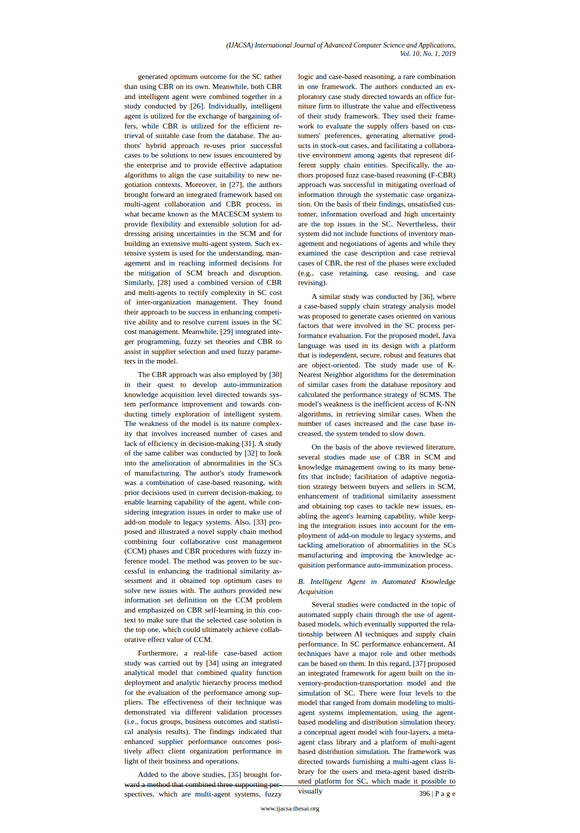(IJACSA) International Journal of Advanced Computer Science and Applications,
Vol. 10, No. 1, 2019
generated optimum outcome for the SC rather than using CBR on its own. Meanwhile, both CBR and intelligent agent were combined together in a study conducted by [26]. Individually, intelligent agent is utilized for the exchange of bargaining offers, while CBR is utilized for the efficient retrieval of suitable case from the database. The authors' hybrid approach re-uses prior successful cases to be solutions to new issues encountered by the enterprise and to provide effective adaptation algorithms to align the case suitability to new negotiation contexts. Moreover, in [27], the authors brought forward an integrated framework based on multi-agent collaboration and CBR process, in what became known as the MACESCM system to provide flexibility and extensible solution for addressing arising uncertainties in the SCM and for building an extensive multi-agent system. Such extensive system is used for the understanding, management and in reaching informed decisions for the mitigation of SCM breach and disruption. Similarly, [28] used a combined version of CBR and multi-agents to rectify complexity in SC cost of inter-organization management. They found their approach to be success in enhancing competitive ability and to resolve current issues in the SC cost management. Meanwhile, [29] integrated integer programming, fuzzy set theories and CBR to assist in supplier selection and used fuzzy parameters in the model.
The CBR approach was also employed by [30] in their quest to develop auto-immunization knowledge acquisition level directed towards system performance improvement and towards conducting timely exploration of intelligent system. The weakness of the model is its nature complexity that involves increased number of cases and lack of efficiency in decision-making [31]. A study of the same caliber was conducted by [32] to look into the amelioration of abnormalities in the SCs of manufacturing. The author's study framework was a combination of case-based reasoning, with prior decisions used in current decision-making, to enable learning capability of the agent, while considering integration issues in order to make use of add-on module to legacy systems. Also, [33] proposed and illustrated a novel supply chain method combining four collaborative cost management (CCM) phases and CBR procedures with fuzzy inference model. The method was proven to be successful in enhancing the traditional similarity assessment and it obtained top optimum cases to solve new issues with. The authors provided new information set definition on the CCM problem and emphasized on CBR self-learning in this context to make sure that the selected case solution is the top one, which could ultimately achieve collaborative effect value of CCM.
Furthermore, a real-life case-based action study was carried out by [34] using an integrated analytical model that combined quality function deployment and analytic hierarchy process method for the evaluation of the performance among suppliers. The effectiveness of their technique was demonstrated via different validation processes (i.e., focus groups, business outcomes and statistical analysis results). The findings indicated that enhanced supplier performance outcomes positively affect client organization performance in light of their business and operations.
Added to the above studies, [35] brought forward a method that combined three supporting perspectives, which are multi-agent systems, fuzzy logic and case-based reasoning, a rare combination in one framework. The authors conducted an exploratory case study directed towards an office furniture firm to illustrate the value and effectiveness of their study framework. They used their framework to evaluate the supply offers based on customers' preferences, generating alternative products in stock-out cases, and facilitating a collaborative environment among agents that represent different supply chain entities. Specifically, the authors proposed fuzz case-based reasoning (F-CBR) approach was successful in mitigating overload of information through the systematic case organization. On the basis of their findings, unsatisfied customer, information overload and high uncertainty are the top issues in the SC. Nevertheless, their system did not include functions of inventory management and negotiations of agents and while they examined the case description and case retrieval cases of CBR, the rest of the phases were excluded (e.g., case retaining, case reusing, and case revising).
A similar study was conducted by [36], where a case-based supply chain strategy analysis model was proposed to generate cases oriented on various factors that were involved in the SC process performance evaluation. For the proposed model, Java language was used in its design with a platform that is independent, secure, robust and features that are object-oriented. The study made use of K-Nearest Neighbor algorithms for the determination of similar cases from the database repository and calculated the performance strategy of SCMS. The model's weakness is the inefficient access of K-NN algorithms, in retrieving similar cases. When the number of cases increased and the case base increased, the system tended to slow down.
On the basis of the above reviewed literature, several studies made use of CBR in SCM and knowledge management owing to its many benefits that include; facilitation of adaptive negotiation strategy between buyers and sellers in SCM, enhancement of traditional similarity assessment and obtaining top cases to tackle new issues, enabling the agent's learning capability, while keeping the integration issues into account for the employment of add-on module to legacy systems, and tackling amelioration of abnormalities in the SCs manufacturing and improving the knowledge acquisition performance auto-immunization process.
B. Intelligent Agent in Automated Knowledge Acquisition
Several studies were conducted in the topic of automated supply chain through the use of agent-based models, which eventually supported the relationship between AI techniques and supply chain performance. In SC performance enhancement, AI techniques have a major role and other methods can be based on them. In this regard, [37] proposed an integrated framework for agent built on the inventory-production-transportation model and the simulation of SC. There were four levels to the model that ranged from domain modeling to multi-agent systems implementation, using the agent-based modeling and distribution simulation theory. a conceptual agent model with four-layers, a meta-agent class library and a platform of multi-agent based distribution simulation. The framework was directed towards furnishing a multi-agent class library for the users and meta-agent based distributed platform for SC, which made it possible to visually
396 | P a g e
www.ijacsa.thesai.org